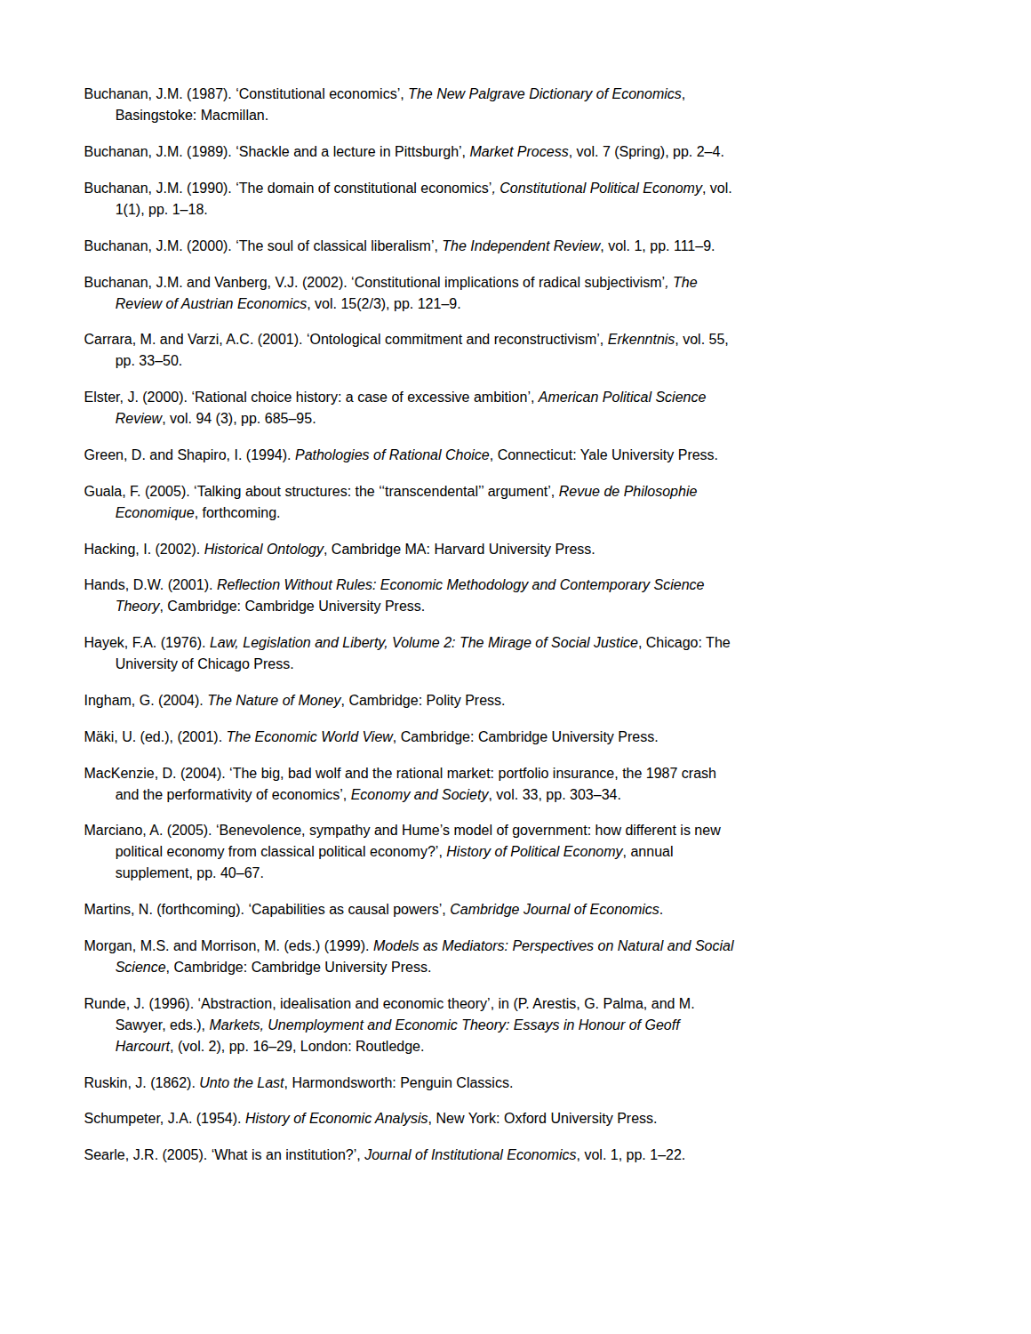Buchanan, J.M. (1987). ‘Constitutional economics’, The New Palgrave Dictionary of Economics, Basingstoke: Macmillan.
Buchanan, J.M. (1989). ‘Shackle and a lecture in Pittsburgh’, Market Process, vol. 7 (Spring), pp. 2–4.
Buchanan, J.M. (1990). ‘The domain of constitutional economics’, Constitutional Political Economy, vol. 1(1), pp. 1–18.
Buchanan, J.M. (2000). ‘The soul of classical liberalism’, The Independent Review, vol. 1, pp. 111–9.
Buchanan, J.M. and Vanberg, V.J. (2002). ‘Constitutional implications of radical subjectivism’, The Review of Austrian Economics, vol. 15(2/3), pp. 121–9.
Carrara, M. and Varzi, A.C. (2001). ‘Ontological commitment and reconstructivism’, Erkenntnis, vol. 55, pp. 33–50.
Elster, J. (2000). ‘Rational choice history: a case of excessive ambition’, American Political Science Review, vol. 94 (3), pp. 685–95.
Green, D. and Shapiro, I. (1994). Pathologies of Rational Choice, Connecticut: Yale University Press.
Guala, F. (2005). ‘Talking about structures: the ‘‘transcendental’’ argument’, Revue de Philosophie Economique, forthcoming.
Hacking, I. (2002). Historical Ontology, Cambridge MA: Harvard University Press.
Hands, D.W. (2001). Reflection Without Rules: Economic Methodology and Contemporary Science Theory, Cambridge: Cambridge University Press.
Hayek, F.A. (1976). Law, Legislation and Liberty, Volume 2: The Mirage of Social Justice, Chicago: The University of Chicago Press.
Ingham, G. (2004). The Nature of Money, Cambridge: Polity Press.
Mäki, U. (ed.), (2001). The Economic World View, Cambridge: Cambridge University Press.
MacKenzie, D. (2004). ‘The big, bad wolf and the rational market: portfolio insurance, the 1987 crash and the performativity of economics’, Economy and Society, vol. 33, pp. 303–34.
Marciano, A. (2005). ‘Benevolence, sympathy and Hume’s model of government: how different is new political economy from classical political economy?’, History of Political Economy, annual supplement, pp. 40–67.
Martins, N. (forthcoming). ‘Capabilities as causal powers’, Cambridge Journal of Economics.
Morgan, M.S. and Morrison, M. (eds.) (1999). Models as Mediators: Perspectives on Natural and Social Science, Cambridge: Cambridge University Press.
Runde, J. (1996). ‘Abstraction, idealisation and economic theory’, in (P. Arestis, G. Palma, and M. Sawyer, eds.), Markets, Unemployment and Economic Theory: Essays in Honour of Geoff Harcourt, (vol. 2), pp. 16–29, London: Routledge.
Ruskin, J. (1862). Unto the Last, Harmondsworth: Penguin Classics.
Schumpeter, J.A. (1954). History of Economic Analysis, New York: Oxford University Press.
Searle, J.R. (2005). ‘What is an institution?’, Journal of Institutional Economics, vol. 1, pp. 1–22.